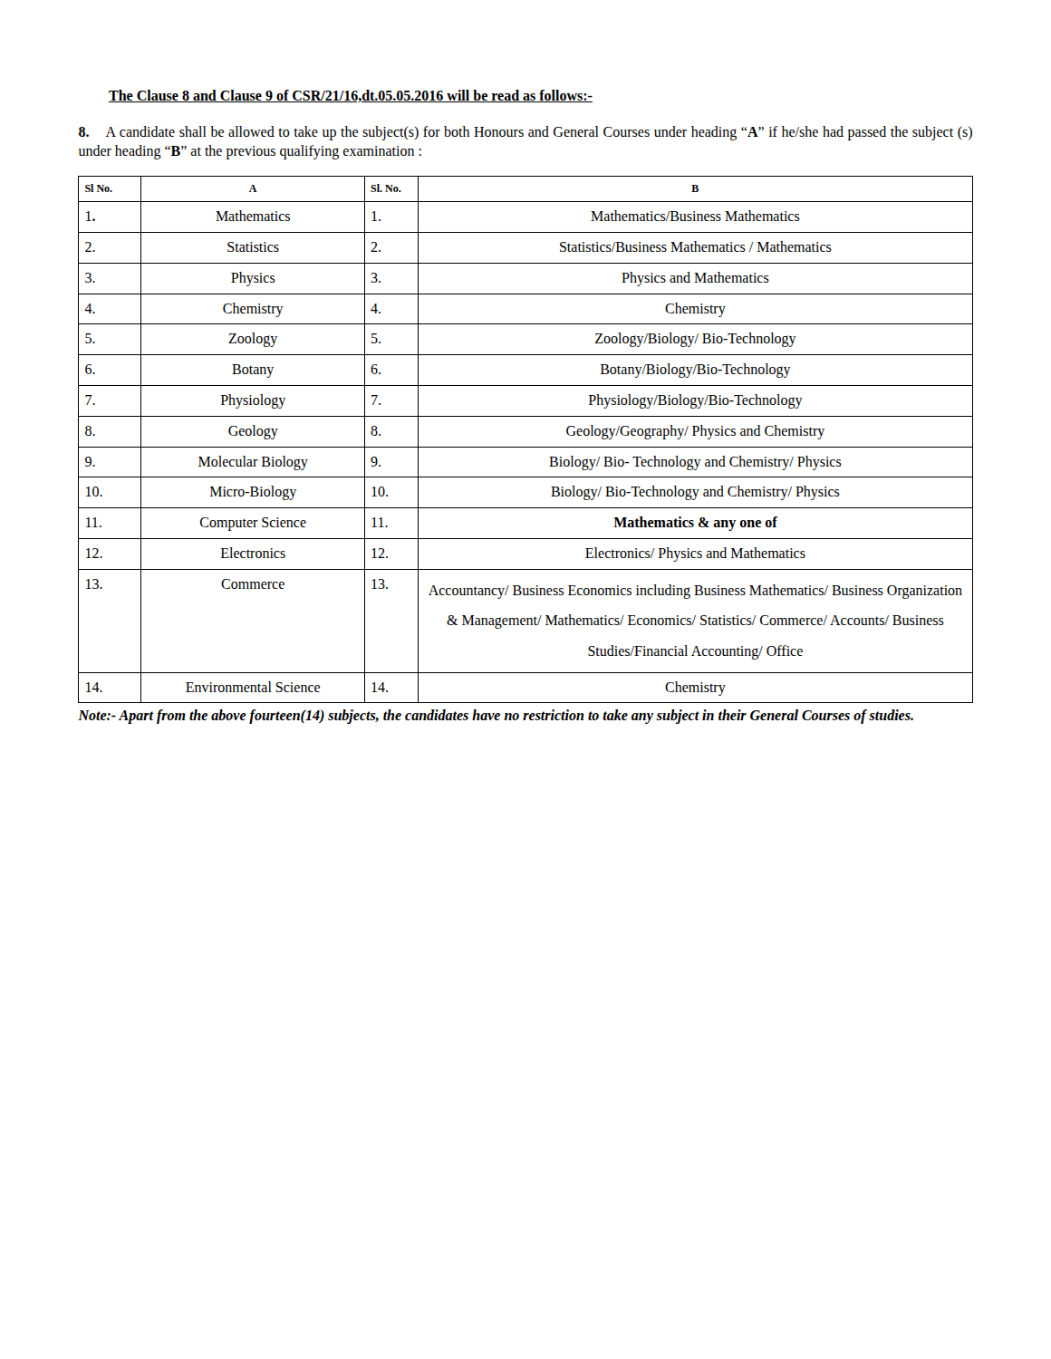The Clause 8 and Clause 9 of CSR/21/16,dt.05.05.2016 will be read as follows:-
8. A candidate shall be allowed to take up the subject(s) for both Honours and General Courses under heading “A” if he/she had passed the subject (s) under heading “B” at the previous qualifying examination :
| Sl No. | A | Sl. No. | B |
| --- | --- | --- | --- |
| 1 . | Mathematics | 1. | Mathematics/Business Mathematics |
| 2. | Statistics | 2. | Statistics/Business Mathematics / Mathematics |
| 3. | Physics | 3. | Physics and Mathematics |
| 4. | Chemistry | 4. | Chemistry |
| 5. | Zoology | 5. | Zoology/Biology/ Bio-Technology |
| 6. | Botany | 6. | Botany/Biology/Bio-Technology |
| 7. | Physiology | 7. | Physiology/Biology/Bio-Technology |
| 8. | Geology | 8. | Geology/Geography/ Physics and Chemistry |
| 9. | Molecular Biology | 9. | Biology/ Bio- Technology and Chemistry/ Physics |
| 10. | Micro-Biology | 10. | Biology/ Bio-Technology and Chemistry/ Physics |
| 11. | Computer Science | 11. | Mathematics & any one of |
| 12. | Electronics | 12. | Electronics/ Physics and Mathematics |
| 13. | Commerce | 13. | Accountancy/ Business Economics including Business Mathematics/ Business Organization & Management/ Mathematics/ Economics/ Statistics/ Commerce/ Accounts/ Business Studies/Financial Accounting/ Office |
| 14. | Environmental Science | 14. | Chemistry |
Note:- Apart from the above fourteen(14) subjects, the candidates have no restriction to take any subject in their General Courses of studies.